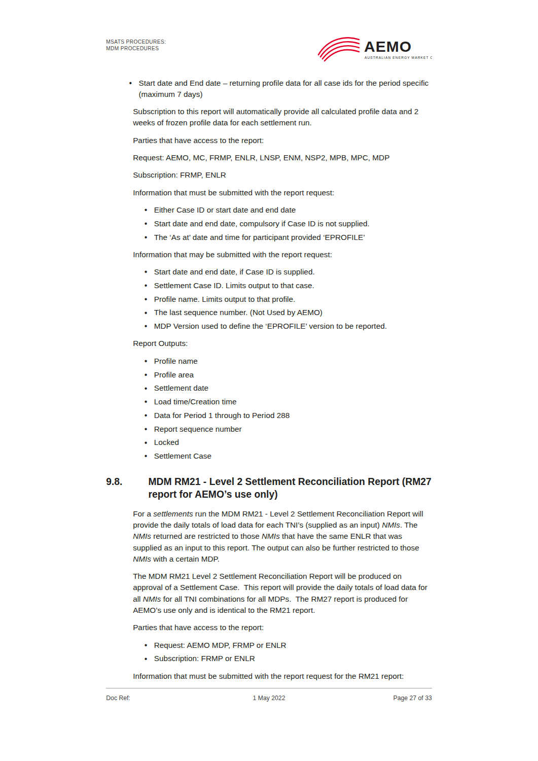MSATS PROCEDURES:
MDM PROCEDURES
AEMO AUSTRALIAN ENERGY MARKET OPERATOR
Start date and End date – returning profile data for all case ids for the period specific (maximum 7 days)
Subscription to this report will automatically provide all calculated profile data and 2 weeks of frozen profile data for each settlement run.
Parties that have access to the report:
Request: AEMO, MC, FRMP, ENLR, LNSP, ENM, NSP2, MPB, MPC, MDP
Subscription: FRMP, ENLR
Information that must be submitted with the report request:
Either Case ID or start date and end date
Start date and end date, compulsory if Case ID is not supplied.
The ‘As at’ date and time for participant provided ‘EPROFILE’
Information that may be submitted with the report request:
Start date and end date, if Case ID is supplied.
Settlement Case ID. Limits output to that case.
Profile name. Limits output to that profile.
The last sequence number. (Not Used by AEMO)
MDP Version used to define the ‘EPROFILE’ version to be reported.
Report Outputs:
Profile name
Profile area
Settlement date
Load time/Creation time
Data for Period 1 through to Period 288
Report sequence number
Locked
Settlement Case
9.8. MDM RM21 - Level 2 Settlement Reconciliation Report (RM27 report for AEMO’s use only)
For a settlements run the MDM RM21 - Level 2 Settlement Reconciliation Report will provide the daily totals of load data for each TNI’s (supplied as an input) NMIs. The NMIs returned are restricted to those NMIs that have the same ENLR that was supplied as an input to this report. The output can also be further restricted to those NMIs with a certain MDP.
The MDM RM21 Level 2 Settlement Reconciliation Report will be produced on approval of a Settlement Case. This report will provide the daily totals of load data for all NMIs for all TNI combinations for all MDPs. The RM27 report is produced for AEMO’s use only and is identical to the RM21 report.
Parties that have access to the report:
Request: AEMO MDP, FRMP or ENLR
Subscription: FRMP or ENLR
Information that must be submitted with the report request for the RM21 report:
Doc Ref:
1 May 2022
Page 27 of 33